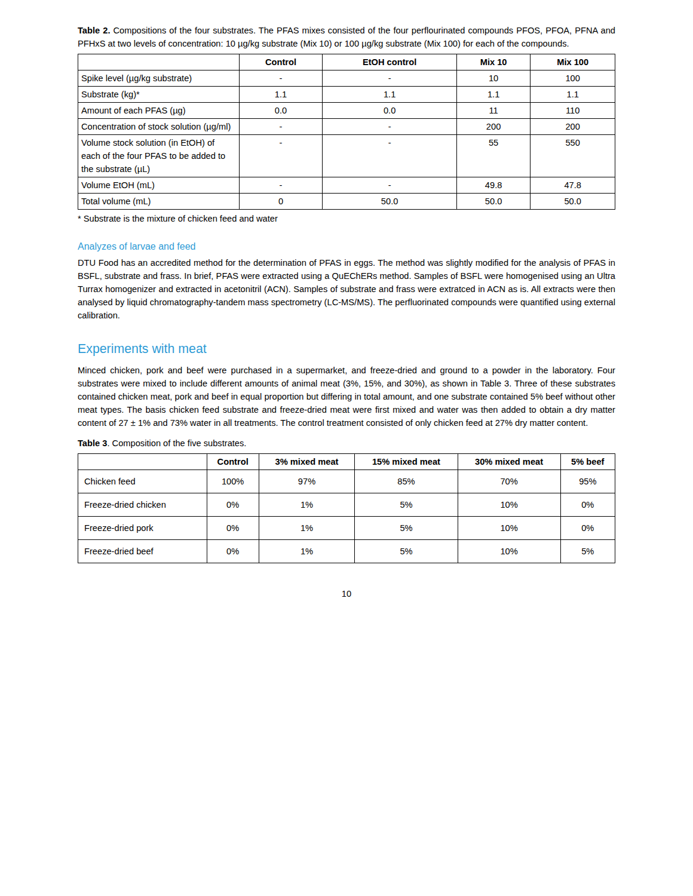Table 2. Compositions of the four substrates. The PFAS mixes consisted of the four perflourinated compounds PFOS, PFOA, PFNA and PFHxS at two levels of concentration: 10 µg/kg substrate (Mix 10) or 100 µg/kg substrate (Mix 100) for each of the compounds.
| | Control | EtOH control | Mix 10 | Mix 100 |
| --- | --- | --- | --- | --- |
| Spike level (µg/kg substrate) | - | - | 10 | 100 |
| Substrate (kg)* | 1.1 | 1.1 | 1.1 | 1.1 |
| Amount of each PFAS (µg) | 0.0 | 0.0 | 11 | 110 |
| Concentration of stock solution (µg/ml) | - | - | 200 | 200 |
| Volume stock solution (in EtOH) of each of the four PFAS to be added to the substrate (µL) | - | - | 55 | 550 |
| Volume EtOH (mL) | - | - | 49.8 | 47.8 |
| Total volume (mL) | 0 | 50.0 | 50.0 | 50.0 |
* Substrate is the mixture of chicken feed and water
Analyzes of larvae and feed
DTU Food has an accredited method for the determination of PFAS in eggs. The method was slightly modified for the analysis of PFAS in BSFL, substrate and frass. In brief, PFAS were extracted using a QuEChERs method. Samples of BSFL were homogenised using an Ultra Turrax homogenizer and extracted in acetonitril (ACN). Samples of substrate and frass were extratced in ACN as is. All extracts were then analysed by liquid chromatography-tandem mass spectrometry (LC-MS/MS). The perfluorinated compounds were quantified using external calibration.
Experiments with meat
Minced chicken, pork and beef were purchased in a supermarket, and freeze-dried and ground to a powder in the laboratory. Four substrates were mixed to include different amounts of animal meat (3%, 15%, and 30%), as shown in Table 3. Three of these substrates contained chicken meat, pork and beef in equal proportion but differing in total amount, and one substrate contained 5% beef without other meat types. The basis chicken feed substrate and freeze-dried meat were first mixed and water was then added to obtain a dry matter content of 27 ± 1% and 73% water in all treatments. The control treatment consisted of only chicken feed at 27% dry matter content.
Table 3. Composition of the five substrates.
| | Control | 3% mixed meat | 15% mixed meat | 30% mixed meat | 5% beef |
| --- | --- | --- | --- | --- | --- |
| Chicken feed | 100% | 97% | 85% | 70% | 95% |
| Freeze-dried chicken | 0% | 1% | 5% | 10% | 0% |
| Freeze-dried pork | 0% | 1% | 5% | 10% | 0% |
| Freeze-dried beef | 0% | 1% | 5% | 10% | 5% |
10